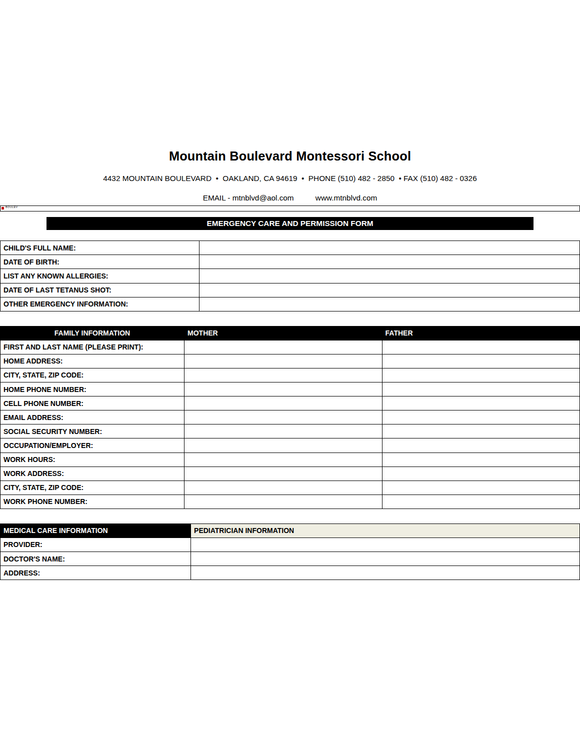Mountain Boulevard Montessori School
4432 MOUNTAIN BOULEVARD • OAKLAND, CA 94619 • PHONE (510) 482 - 2850 • FAX (510) 482 - 0326
EMAIL - mtnblvd@aol.com www.mtnblvd.com
BOULEV
EMERGENCY CARE AND PERMISSION FORM
| CHILD'S FULL NAME: | |
| DATE OF BIRTH: | |
| LIST ANY KNOWN ALLERGIES: | |
| DATE OF LAST TETANUS SHOT: | |
| OTHER EMERGENCY INFORMATION: | |
| FAMILY INFORMATION | MOTHER | FATHER |
| --- | --- | --- |
| FIRST AND LAST NAME (PLEASE PRINT): | | |
| HOME ADDRESS: | | |
| CITY, STATE, ZIP CODE: | | |
| HOME PHONE NUMBER: | | |
| CELL PHONE NUMBER: | | |
| EMAIL ADDRESS: | | |
| SOCIAL SECURITY NUMBER: | | |
| OCCUPATION/EMPLOYER: | | |
| WORK HOURS: | | |
| WORK ADDRESS: | | |
| CITY, STATE, ZIP CODE: | | |
| WORK PHONE NUMBER: | | |
| MEDICAL CARE INFORMATION | PEDIATRICIAN INFORMATION |
| --- | --- |
| PROVIDER: | |
| DOCTOR'S NAME: | |
| ADDRESS: | |